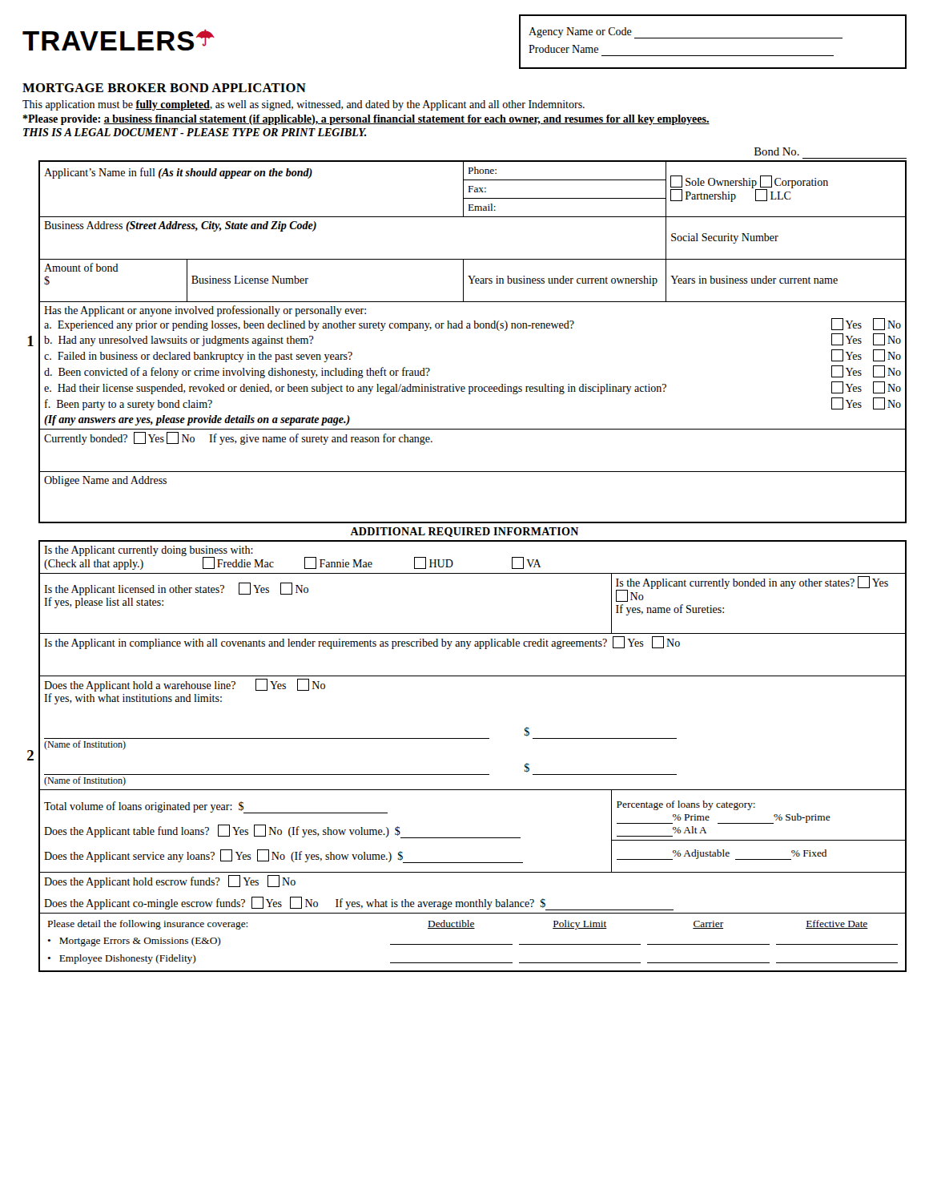TRAVELERS☂
Agency Name or Code
Producer Name
MORTGAGE BROKER BOND APPLICATION
This application must be fully completed, as well as signed, witnessed, and dated by the Applicant and all other Indemnitors.
*Please provide: a business financial statement (if applicable), a personal financial statement for each owner, and resumes for all key employees.
THIS IS A LEGAL DOCUMENT - PLEASE TYPE OR PRINT LEGIBLY.
Bond No.
1
| Applicant’s Name in full (As it should appear on the bond) | / Phone: / / Fax: / / Email: / | Sole Ownership Corporation Partnership LLC |
| Business Address (Street Address, City, State and Zip Code) | Social Security Number |
| Amount of bond $ | Business License Number | Years in business under current ownership | Years in business under current name |
| Has the Applicant or anyone involved professionally or personally ever: a. Experienced any prior or pending losses, been declined by another surety company, or had a bond(s) non-renewed? Yes No b. Had any unresolved lawsuits or judgments against them? Yes No c. Failed in business or declared bankruptcy in the past seven years? Yes No d. Been convicted of a felony or crime involving dishonesty, including theft or fraud? Yes No e. Had their license suspended, revoked or denied, or been subject to any legal/administrative proceedings resulting in disciplinary action? Yes No f. Been party to a surety bond claim? Yes No (If any answers are yes, please provide details on a separate page.) |
| Currently bonded? Yes No If yes, give name of surety and reason for change. |
| Obligee Name and Address |
ADDITIONAL REQUIRED INFORMATION
2
| Is the Applicant currently doing business with: (Check all that apply.) Freddie Mac Fannie Mae HUD VA |
| Is the Applicant licensed in other states? Yes No If yes, please list all states: | Is the Applicant currently bonded in any other states? Yes No If yes, name of Sureties: |
| Is the Applicant in compliance with all covenants and lender requirements as prescribed by any applicable credit agreements? Yes No |
| Does the Applicant hold a warehouse line? Yes No If yes, with what institutions and limits: $ (Name of Institution) $ (Name of Institution) |
| Total volume of loans originated per year: $ Does the Applicant table fund loans? Yes No (If yes, show volume.) $ Does the Applicant service any loans? Yes No (If yes, show volume.) $ | / Percentage of loans by category: % Prime % Sub-prime % Alt A / / % Adjustable % Fixed / |
| Does the Applicant hold escrow funds? Yes No Does the Applicant co-mingle escrow funds? Yes No If yes, what is the average monthly balance? $ |
| / Please detail the following insurance coverage: / Deductible / Policy Limit / Carrier / Effective Date / / • Mortgage Errors & Omissions (E&O) / / / / / / • Employee Dishonesty (Fidelity) / / / / / |